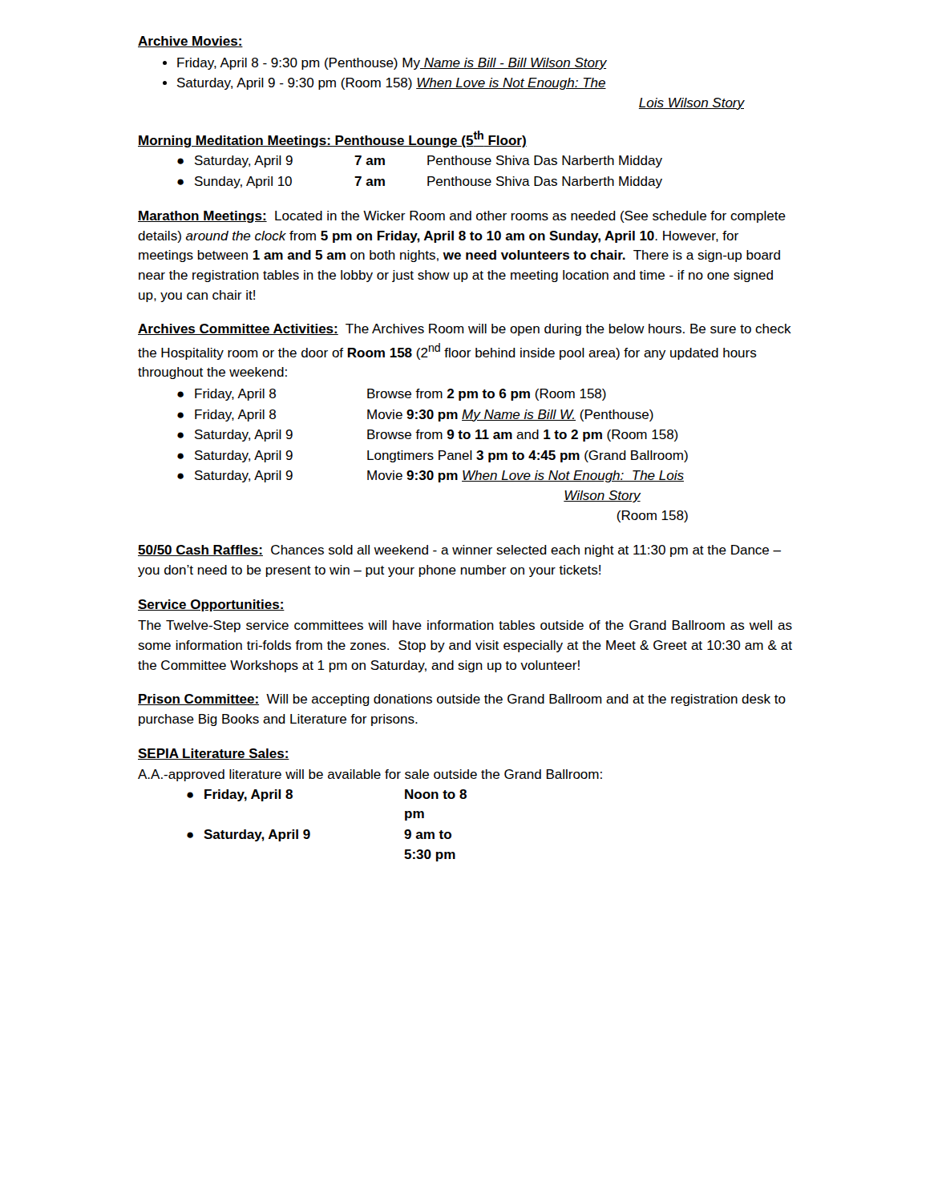Archive Movies:
Friday, April 8 - 9:30 pm (Penthouse) My Name is Bill - Bill Wilson Story
Saturday, April 9 - 9:30 pm (Room 158) When Love is Not Enough: The Lois Wilson Story
Morning Meditation Meetings: Penthouse Lounge (5th Floor)
| ● | Saturday, April 9 | 7 am | Penthouse Shiva Das Narberth Midday |
| ● | Sunday, April 10 | 7 am | Penthouse Shiva Das Narberth Midday |
Marathon Meetings:
Located in the Wicker Room and other rooms as needed (See schedule for complete details) around the clock from 5 pm on Friday, April 8 to 10 am on Sunday, April 10. However, for meetings between 1 am and 5 am on both nights, we need volunteers to chair. There is a sign-up board near the registration tables in the lobby or just show up at the meeting location and time - if no one signed up, you can chair it!
Archives Committee Activities:
The Archives Room will be open during the below hours. Be sure to check the Hospitality room or the door of Room 158 (2nd floor behind inside pool area) for any updated hours throughout the weekend:
| ● | Friday, April 8 | Browse from 2 pm to 6 pm (Room 158) |
| ● | Friday, April 8 | Movie 9:30 pm My Name is Bill W. (Penthouse) |
| ● | Saturday, April 9 | Browse from 9 to 11 am and 1 to 2 pm (Room 158) |
| ● | Saturday, April 9 | Longtimers Panel 3 pm to 4:45 pm (Grand Ballroom) |
| ● | Saturday, April 9 | Movie 9:30 pm When Love is Not Enough: The Lois Wilson Story (Room 158) |
50/50 Cash Raffles:
Chances sold all weekend - a winner selected each night at 11:30 pm at the Dance – you don’t need to be present to win – put your phone number on your tickets!
Service Opportunities:
The Twelve-Step service committees will have information tables outside of the Grand Ballroom as well as some information tri-folds from the zones. Stop by and visit especially at the Meet & Greet at 10:30 am & at the Committee Workshops at 1 pm on Saturday, and sign up to volunteer!
Prison Committee:
Will be accepting donations outside the Grand Ballroom and at the registration desk to purchase Big Books and Literature for prisons.
SEPIA Literature Sales:
A.A.-approved literature will be available for sale outside the Grand Ballroom:
| ● | Friday, April 8 | Noon to 8 pm |
| ● | Saturday, April 9 | 9 am to 5:30 pm |